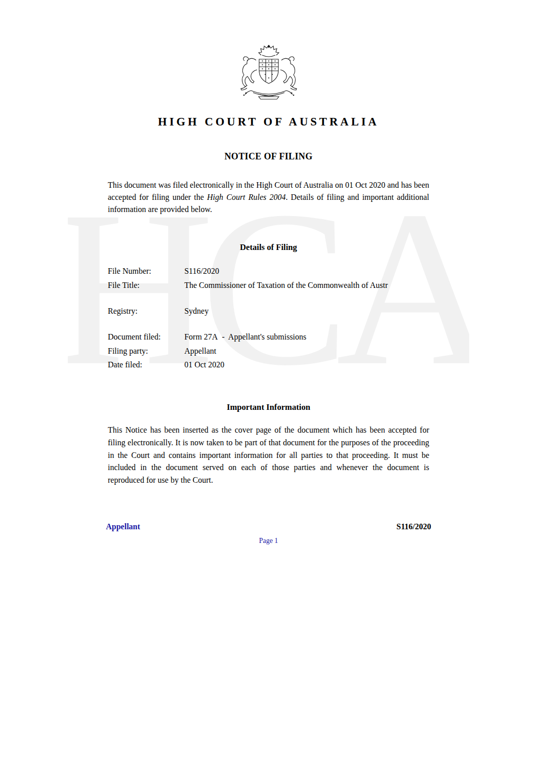HCA
HIGH COURT OF AUSTRALIA
NOTICE OF FILING
This document was filed electronically in the High Court of Australia on 01 Oct 2020 and has been accepted for filing under the High Court Rules 2004. Details of filing and important additional information are provided below.
Details of Filing
| File Number: | S116/2020 |
| File Title: | The Commissioner of Taxation of the Commonwealth of Austr |
| Registry: | Sydney |
| Document filed: | Form 27A - Appellant's submissions |
| Filing party: | Appellant |
| Date filed: | 01 Oct 2020 |
Important Information
This Notice has been inserted as the cover page of the document which has been accepted for filing electronically. It is now taken to be part of that document for the purposes of the proceeding in the Court and contains important information for all parties to that proceeding. It must be included in the document served on each of those parties and whenever the document is reproduced for use by the Court.
Appellant S116/2020
Page 1